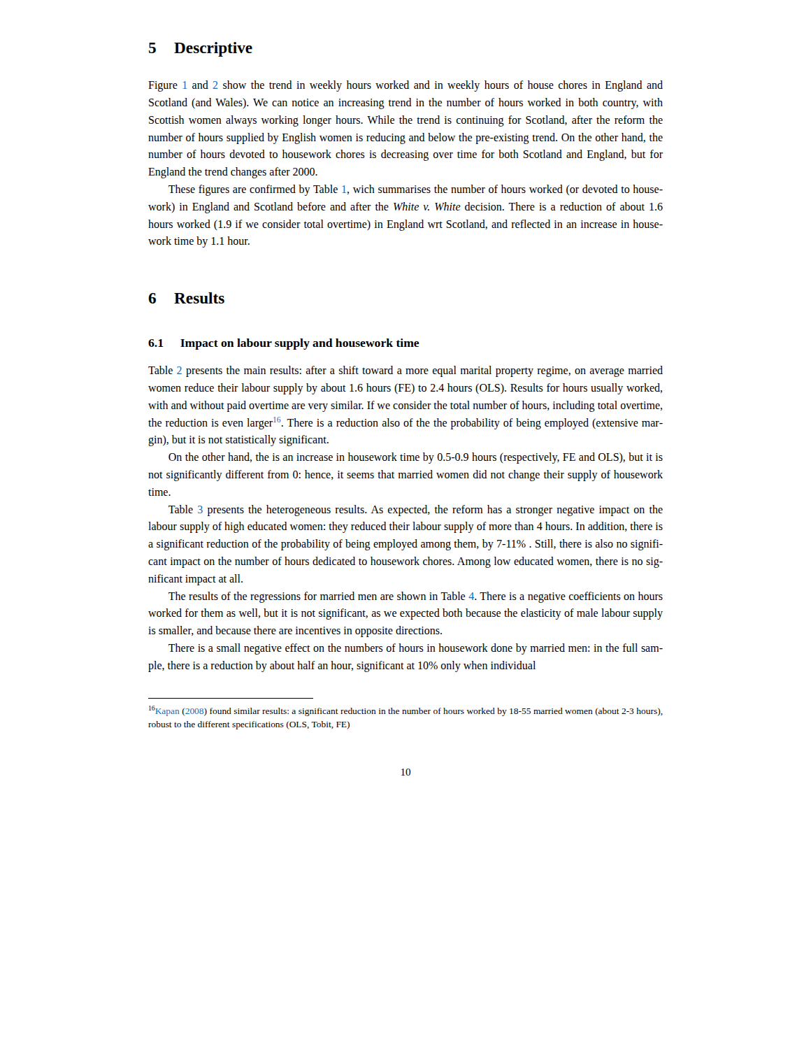5 Descriptive
Figure 1 and 2 show the trend in weekly hours worked and in weekly hours of house chores in England and Scotland (and Wales). We can notice an increasing trend in the number of hours worked in both country, with Scottish women always working longer hours. While the trend is continuing for Scotland, after the reform the number of hours supplied by English women is reducing and below the pre-existing trend. On the other hand, the number of hours devoted to housework chores is decreasing over time for both Scotland and England, but for England the trend changes after 2000.
These figures are confirmed by Table 1, wich summarises the number of hours worked (or devoted to housework) in England and Scotland before and after the White v. White decision. There is a reduction of about 1.6 hours worked (1.9 if we consider total overtime) in England wrt Scotland, and reflected in an increase in housework time by 1.1 hour.
6 Results
6.1 Impact on labour supply and housework time
Table 2 presents the main results: after a shift toward a more equal marital property regime, on average married women reduce their labour supply by about 1.6 hours (FE) to 2.4 hours (OLS). Results for hours usually worked, with and without paid overtime are very similar. If we consider the total number of hours, including total overtime, the reduction is even larger16. There is a reduction also of the the probability of being employed (extensive margin), but it is not statistically significant.
On the other hand, the is an increase in housework time by 0.5-0.9 hours (respectively, FE and OLS), but it is not significantly different from 0: hence, it seems that married women did not change their supply of housework time.
Table 3 presents the heterogeneous results. As expected, the reform has a stronger negative impact on the labour supply of high educated women: they reduced their labour supply of more than 4 hours. In addition, there is a significant reduction of the probability of being employed among them, by 7-11% . Still, there is also no significant impact on the number of hours dedicated to housework chores. Among low educated women, there is no significant impact at all.
The results of the regressions for married men are shown in Table 4. There is a negative coefficients on hours worked for them as well, but it is not significant, as we expected both because the elasticity of male labour supply is smaller, and because there are incentives in opposite directions.
There is a small negative effect on the numbers of hours in housework done by married men: in the full sample, there is a reduction by about half an hour, significant at 10% only when individual
16Kapan (2008) found similar results: a significant reduction in the number of hours worked by 18-55 married women (about 2-3 hours), robust to the different specifications (OLS, Tobit, FE)
10